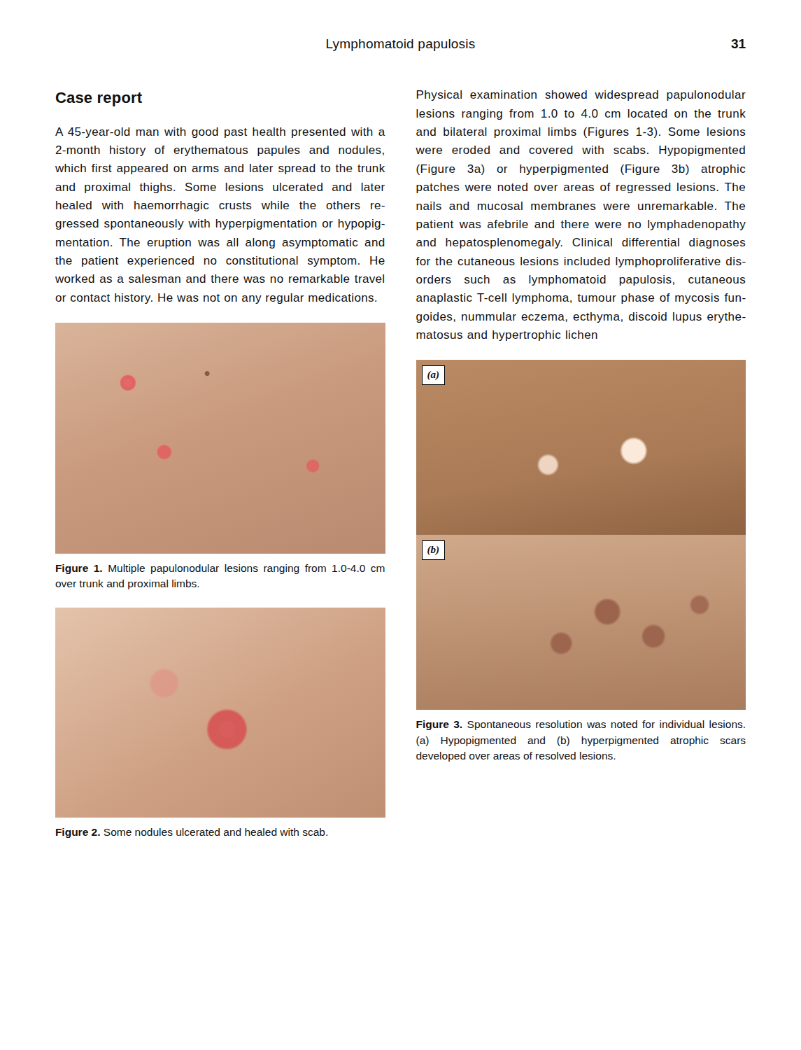Lymphomatoid papulosis
31
Case report
A 45-year-old man with good past health presented with a 2-month history of erythematous papules and nodules, which first appeared on arms and later spread to the trunk and proximal thighs. Some lesions ulcerated and later healed with haemorrhagic crusts while the others regressed spontaneously with hyperpigmentation or hypopigmentation. The eruption was all along asymptomatic and the patient experienced no constitutional symptom. He worked as a salesman and there was no remarkable travel or contact history. He was not on any regular medications.
Figure 1. Multiple papulonodular lesions ranging from 1.0-4.0 cm over trunk and proximal limbs.
Figure 2. Some nodules ulcerated and healed with scab.
Physical examination showed widespread papulonodular lesions ranging from 1.0 to 4.0 cm located on the trunk and bilateral proximal limbs (Figures 1-3). Some lesions were eroded and covered with scabs. Hypopigmented (Figure 3a) or hyperpigmented (Figure 3b) atrophic patches were noted over areas of regressed lesions. The nails and mucosal membranes were unremarkable. The patient was afebrile and there were no lymphadenopathy and hepatosplenomegaly. Clinical differential diagnoses for the cutaneous lesions included lymphoproliferative disorders such as lymphomatoid papulosis, cutaneous anaplastic T-cell lymphoma, tumour phase of mycosis fungoides, nummular eczema, ecthyma, discoid lupus erythematosus and hypertrophic lichen
(a)
(b)
Figure 3. Spontaneous resolution was noted for individual lesions. (a) Hypopigmented and (b) hyperpigmented atrophic scars developed over areas of resolved lesions.